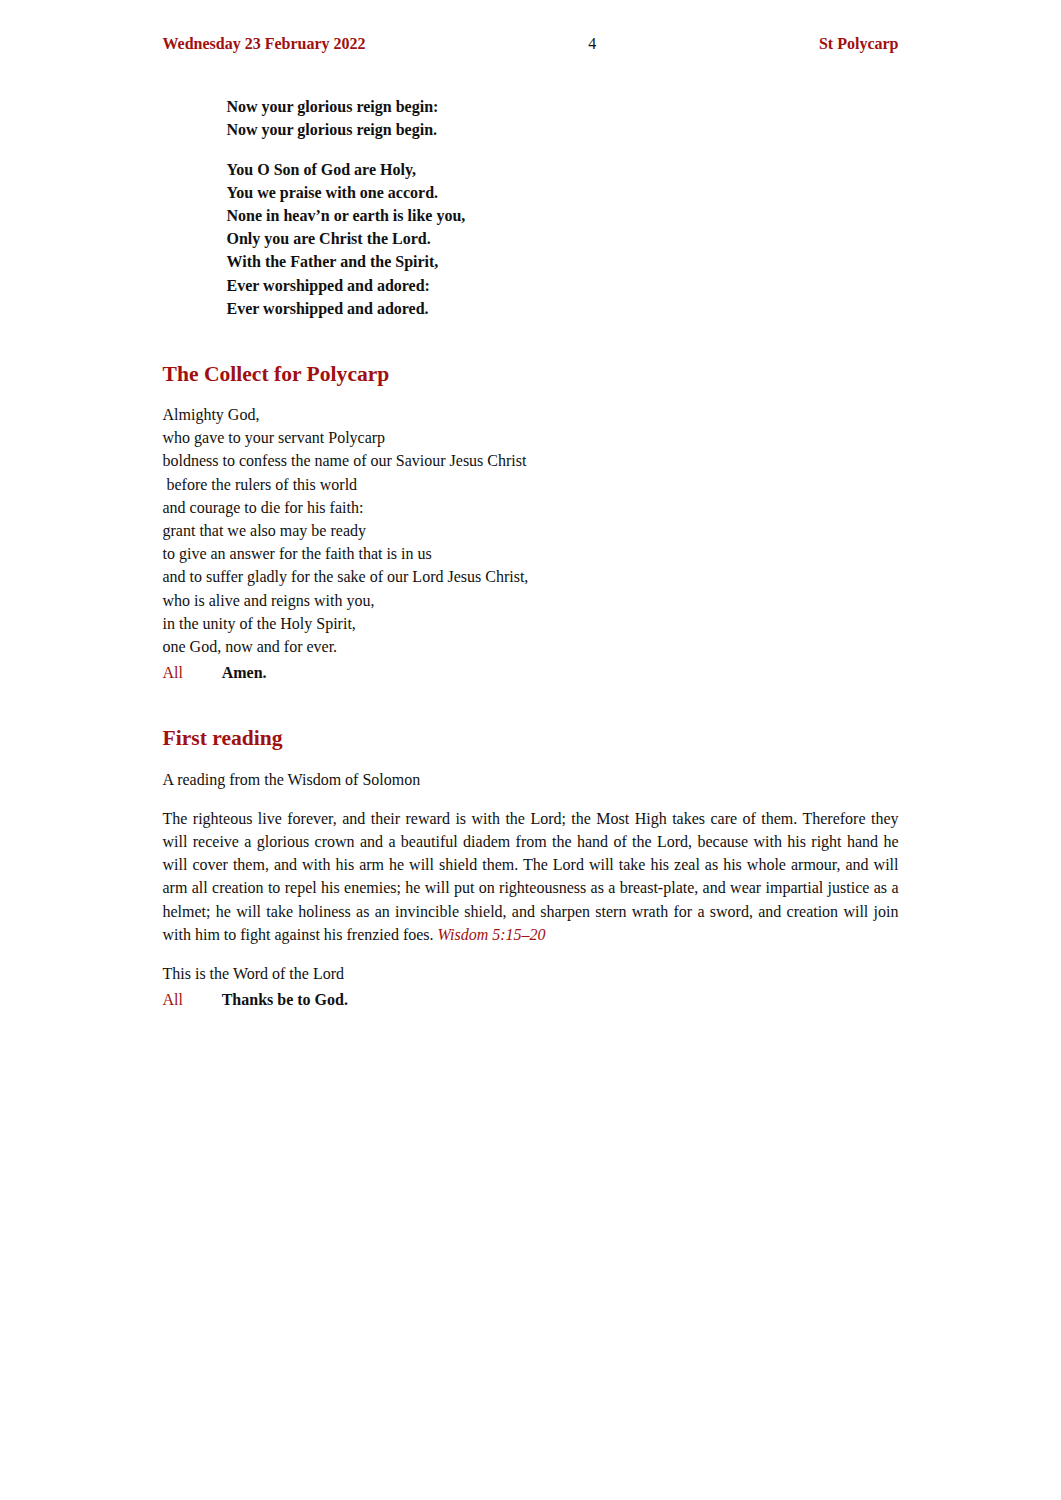Wednesday 23 February 2022 4 St Polycarp
Now your glorious reign begin:
Now your glorious reign begin.
You O Son of God are Holy,
You we praise with one accord.
None in heav’n or earth is like you,
Only you are Christ the Lord.
With the Father and the Spirit,
Ever worshipped and adored:
Ever worshipped and adored.
The Collect for Polycarp
Almighty God,
who gave to your servant Polycarp
boldness to confess the name of our Saviour Jesus Christ
before the rulers of this world
and courage to die for his faith:
grant that we also may be ready
to give an answer for the faith that is in us
and to suffer gladly for the sake of our Lord Jesus Christ,
who is alive and reigns with you,
in the unity of the Holy Spirit,
one God, now and for ever.
All Amen.
First reading
A reading from the Wisdom of Solomon
The righteous live forever, and their reward is with the Lord; the Most High takes care of them. Therefore they will receive a glorious crown and a beautiful diadem from the hand of the Lord, because with his right hand he will cover them, and with his arm he will shield them. The Lord will take his zeal as his whole armour, and will arm all creation to repel his enemies; he will put on righteousness as a breast-plate, and wear impartial justice as a helmet; he will take holiness as an invincible shield, and sharpen stern wrath for a sword, and creation will join with him to fight against his frenzied foes. Wisdom 5:15–20
This is the Word of the Lord
All Thanks be to God.